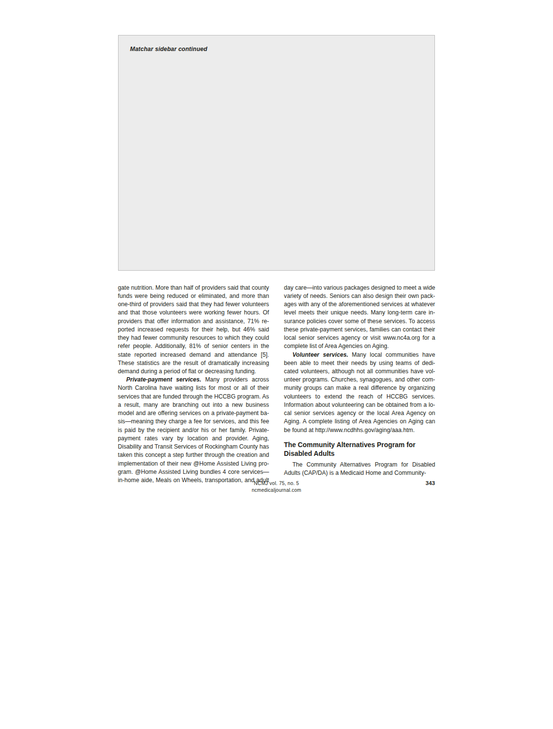Matchar sidebar continued
gate nutrition. More than half of providers said that county funds were being reduced or eliminated, and more than one-third of providers said that they had fewer volunteers and that those volunteers were working fewer hours. Of providers that offer information and assistance, 71% reported increased requests for their help, but 46% said they had fewer community resources to which they could refer people. Additionally, 81% of senior centers in the state reported increased demand and attendance [5]. These statistics are the result of dramatically increasing demand during a period of flat or decreasing funding.
Private-payment services. Many providers across North Carolina have waiting lists for most or all of their services that are funded through the HCCBG program. As a result, many are branching out into a new business model and are offering services on a private-payment basis—meaning they charge a fee for services, and this fee is paid by the recipient and/or his or her family. Private-payment rates vary by location and provider. Aging, Disability and Transit Services of Rockingham County has taken this concept a step further through the creation and implementation of their new @Home Assisted Living program. @Home Assisted Living bundles 4 core services—in-home aide, Meals on Wheels, transportation, and adult day care—into various packages designed to meet a wide variety of needs. Seniors can also design their own packages with any of the aforementioned services at whatever level meets their unique needs. Many long-term care insurance policies cover some of these services. To access these private-payment services, families can contact their local senior services agency or visit www.nc4a.org for a complete list of Area Agencies on Aging.
Volunteer services. Many local communities have been able to meet their needs by using teams of dedicated volunteers, although not all communities have volunteer programs. Churches, synagogues, and other community groups can make a real difference by organizing volunteers to extend the reach of HCCBG services. Information about volunteering can be obtained from a local senior services agency or the local Area Agency on Aging. A complete listing of Area Agencies on Aging can be found at http://www.ncdhhs.gov/aging/aaa.htm.
The Community Alternatives Program for Disabled Adults
The Community Alternatives Program for Disabled Adults (CAP/DA) is a Medicaid Home and Community-
NCMJ vol. 75, no. 5
ncmedicaljournal.com
343